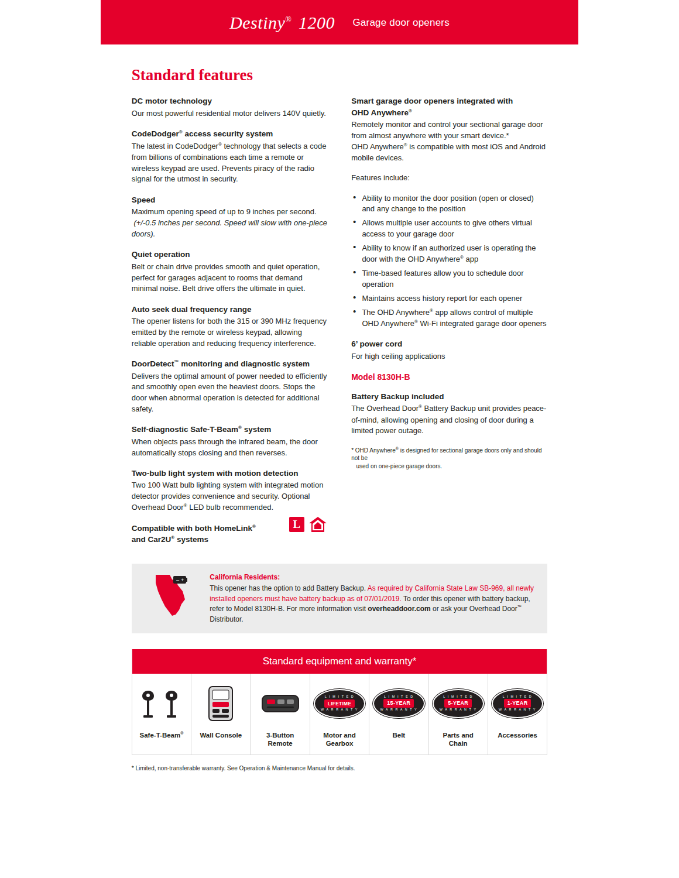Destiny®1200 Garage door openers
Standard features
DC motor technology
Our most powerful residential motor delivers 140V quietly.
CodeDodger® access security system
The latest in CodeDodger® technology that selects a code from billions of combinations each time a remote or wireless keypad are used. Prevents piracy of the radio signal for the utmost in security.
Speed
Maximum opening speed of up to 9 inches per second.
(+/-0.5 inches per second. Speed will slow with one-piece doors).
Quiet operation
Belt or chain drive provides smooth and quiet operation, perfect for garages adjacent to rooms that demand minimal noise. Belt drive offers the ultimate in quiet.
Auto seek dual frequency range
The opener listens for both the 315 or 390 MHz frequency emitted by the remote or wireless keypad, allowing reliable operation and reducing frequency interference.
DoorDetect™ monitoring and diagnostic system
Delivers the optimal amount of power needed to efficiently and smoothly open even the heaviest doors. Stops the door when abnormal operation is detected for additional safety.
Self-diagnostic Safe-T-Beam® system
When objects pass through the infrared beam, the door automatically stops closing and then reverses.
Two-bulb light system with motion detection
Two 100 Watt bulb lighting system with integrated motion detector provides convenience and security. Optional Overhead Door® LED bulb recommended.
Compatible with both HomeLink®
and Car2U® systems
L
Smart garage door openers integrated with
OHD Anywhere®
Remotely monitor and control your sectional garage door from almost anywhere with your smart device.*
OHD Anywhere® is compatible with most iOS and Android mobile devices.
Features include:
Ability to monitor the door position (open or closed) and any change to the position
Allows multiple user accounts to give others virtual access to your garage door
Ability to know if an authorized user is operating the door with the OHD Anywhere® app
Time-based features allow you to schedule door operation
Maintains access history report for each opener
The OHD Anywhere® app allows control of multiple OHD Anywhere® Wi-Fi integrated garage door openers
6’ power cord
For high ceiling applications
Model 8130H-B
Battery Backup included
The Overhead Door® Battery Backup unit provides peace-of-mind, allowing opening and closing of door during a limited power outage.
* OHD Anywhere® is designed for sectional garage doors only and should not be
used on one-piece garage doors.
– +
California Residents: This opener has the option to add Battery Backup. As required by California State Law SB-969, all newly installed openers must have battery backup as of 07/01/2019. To order this opener with battery backup, refer to Model 8130H-B. For more information visit overheaddoor.com or ask your Overhead Door™ Distributor.
Standard equipment and warranty*
Safe-T-Beam®
Wall Console
3-Button
Remote
L I M I T E D LIFETIME W A R R A N T Y
Motor and
Gearbox
L I M I T E D 15-YEAR W A R R A N T Y
Belt
L I M I T E D 5-YEAR W A R R A N T Y
Parts and
Chain
L I M I T E D 1-YEAR W A R R A N T Y
Accessories
* Limited, non-transferable warranty. See Operation & Maintenance Manual for details.